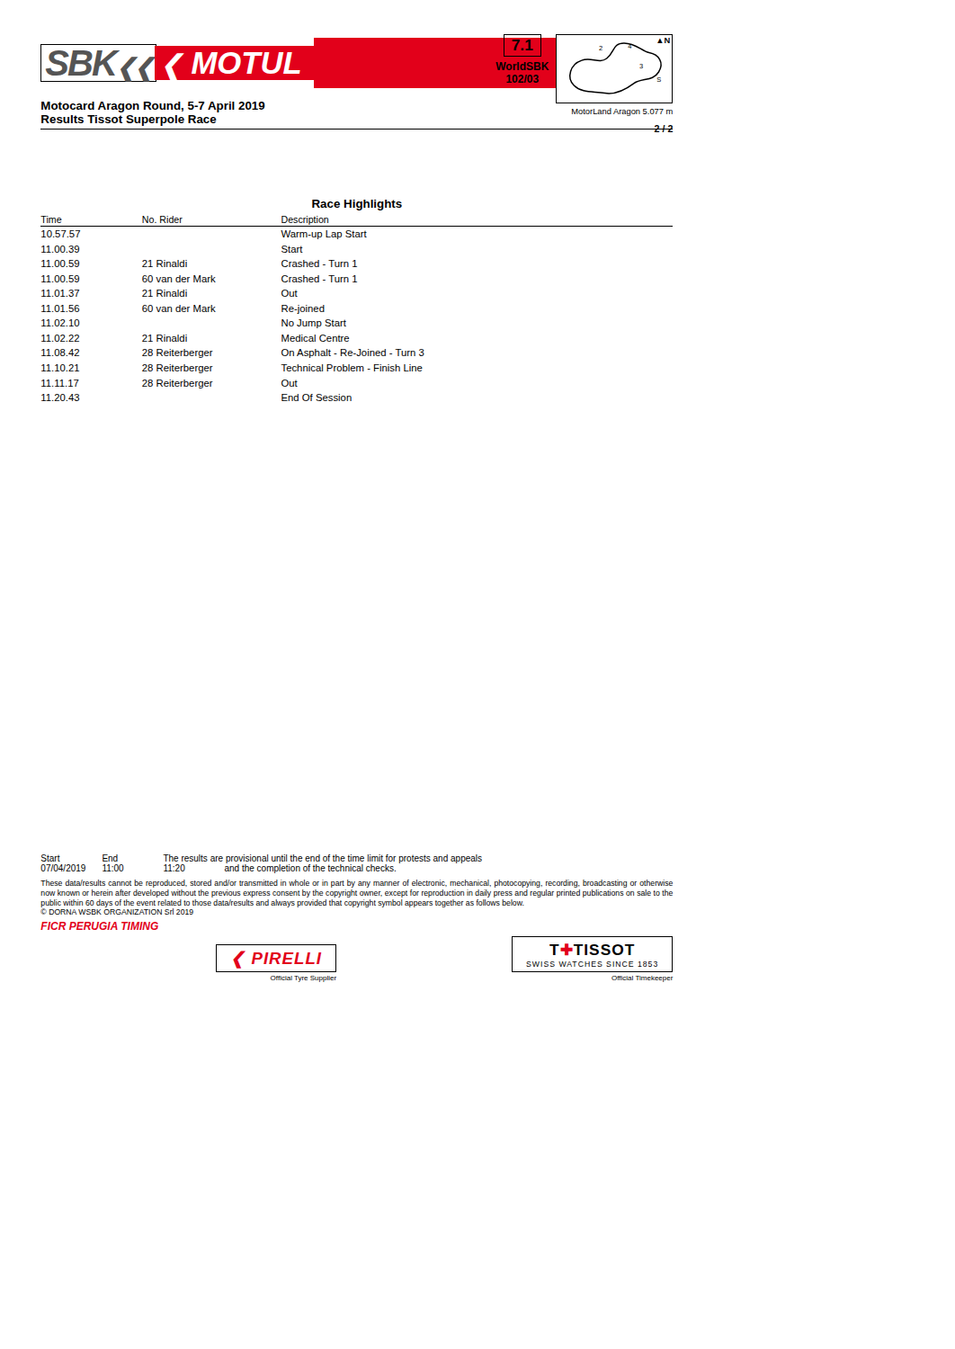SBK❮❮
❮ MOTUL
FIM
7.1
WorldSBK
102/03
▲N 2 4 3 S
MotorLand Aragon 5.077 m
2 / 2
Motocard Aragon Round, 5-7 April 2019
Results Tissot Superpole Race
Race Highlights
| Time | No. Rider | Description |
| --- | --- | --- |
| 10.57.57 | | Warm-up Lap Start |
| 11.00.39 | | Start |
| 11.00.59 | 21 Rinaldi | Crashed - Turn 1 |
| 11.00.59 | 60 van der Mark | Crashed - Turn 1 |
| 11.01.37 | 21 Rinaldi | Out |
| 11.01.56 | 60 van der Mark | Re-joined |
| 11.02.10 | | No Jump Start |
| 11.02.22 | 21 Rinaldi | Medical Centre |
| 11.08.42 | 28 Reiterberger | On Asphalt - Re-Joined - Turn 3 |
| 11.10.21 | 28 Reiterberger | Technical Problem - Finish Line |
| 11.11.17 | 28 Reiterberger | Out |
| 11.20.43 | | End Of Session |
Start End The results are provisional until the end of the time limit for protests and appeals
07/04/2019 11:00 11:20 and the completion of the technical checks.
These data/results cannot be reproduced, stored and/or transmitted in whole or in part by any manner of electronic, mechanical, photocopying, recording, broadcasting or otherwise now known or herein after developed without the previous express consent by the copyright owner, except for reproduction in daily press and regular printed publications on sale to the public within 60 days of the event related to those data/results and always provided that copyright symbol appears together as follows below.
© DORNA WSBK ORGANIZATION Srl 2019
FICR PERUGIA TIMING
❮ PIRELLI
Official Tyre Supplier
T✚TISSOT
SWISS WATCHES SINCE 1853
Official Timekeeper